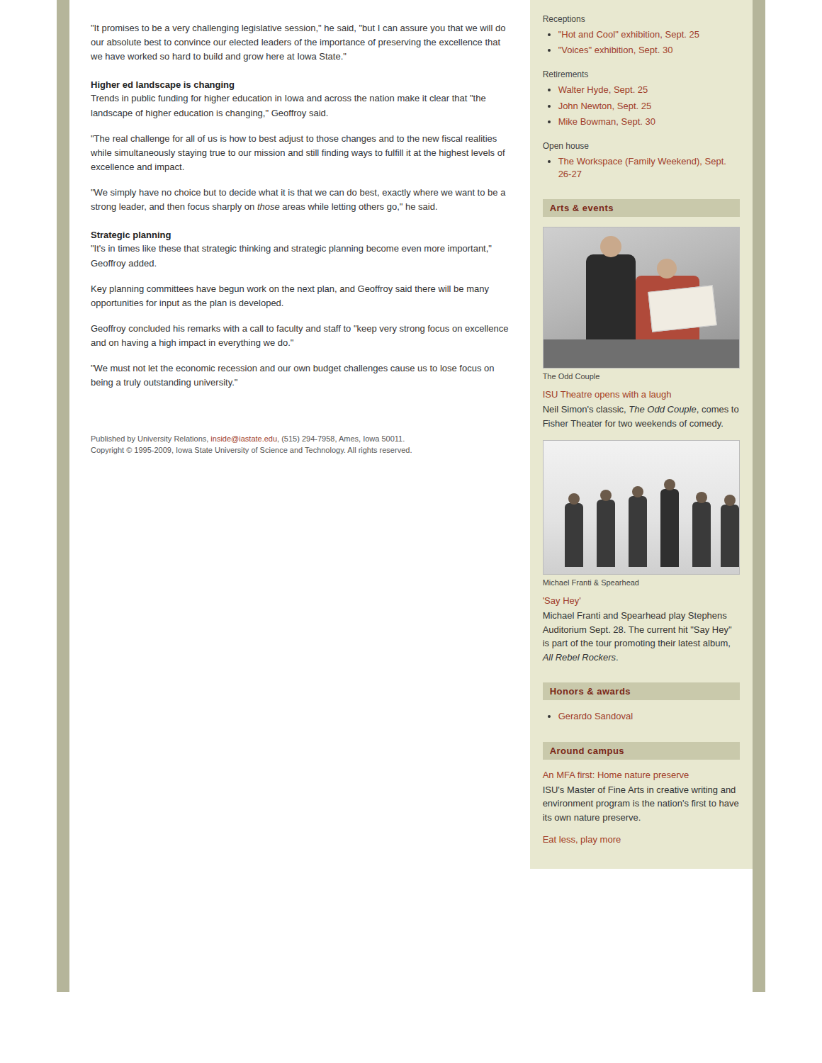"It promises to be a very challenging legislative session," he said, "but I can assure you that we will do our absolute best to convince our elected leaders of the importance of preserving the excellence that we have worked so hard to build and grow here at Iowa State."
Higher ed landscape is changing
Trends in public funding for higher education in Iowa and across the nation make it clear that "the landscape of higher education is changing," Geoffroy said.
"The real challenge for all of us is how to best adjust to those changes and to the new fiscal realities while simultaneously staying true to our mission and still finding ways to fulfill it at the highest levels of excellence and impact.
"We simply have no choice but to decide what it is that we can do best, exactly where we want to be a strong leader, and then focus sharply on those areas while letting others go," he said.
Strategic planning
"It's in times like these that strategic thinking and strategic planning become even more important," Geoffroy added.
Key planning committees have begun work on the next plan, and Geoffroy said there will be many opportunities for input as the plan is developed.
Geoffroy concluded his remarks with a call to faculty and staff to "keep very strong focus on excellence and on having a high impact in everything we do."
"We must not let the economic recession and our own budget challenges cause us to lose focus on being a truly outstanding university."
Published by University Relations, inside@iastate.edu, (515) 294-7958, Ames, Iowa 50011.
Copyright © 1995-2009, Iowa State University of Science and Technology. All rights reserved.
Receptions
"Hot and Cool" exhibition, Sept. 25
"Voices" exhibition, Sept. 30
Retirements
Walter Hyde, Sept. 25
John Newton, Sept. 25
Mike Bowman, Sept. 30
Open house
The Workspace (Family Weekend), Sept. 26-27
Arts & events
The Odd Couple
ISU Theatre opens with a laugh
Neil Simon's classic, The Odd Couple, comes to Fisher Theater for two weekends of comedy.
Michael Franti & Spearhead
'Say Hey'
Michael Franti and Spearhead play Stephens Auditorium Sept. 28. The current hit "Say Hey" is part of the tour promoting their latest album, All Rebel Rockers.
Honors & awards
Gerardo Sandoval
Around campus
An MFA first: Home nature preserve
ISU's Master of Fine Arts in creative writing and environment program is the nation's first to have its own nature preserve.
Eat less, play more